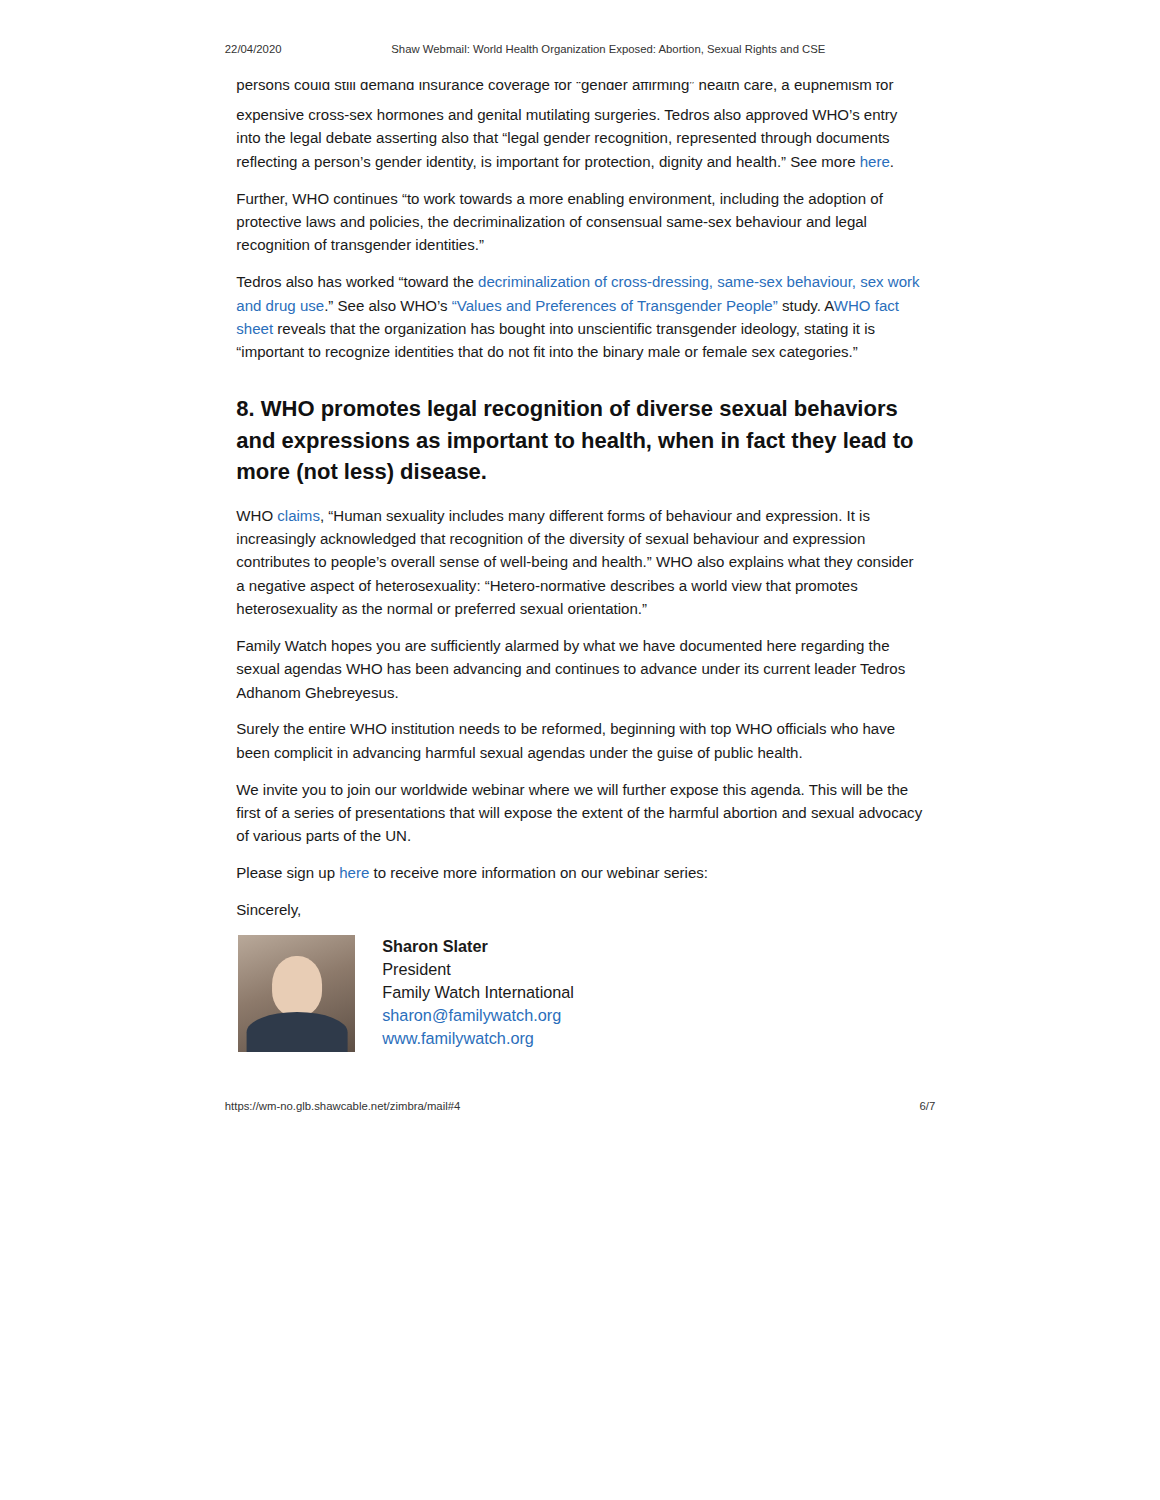22/04/2020
Shaw Webmail: World Health Organization Exposed: Abortion, Sexual Rights and CSE
persons could still demand insurance coverage for “gender affirming” health care, a euphemism for
expensive cross-sex hormones and genital mutilating surgeries. Tedros also approved WHO’s entry into the legal debate asserting also that “legal gender recognition, represented through documents reflecting a person’s gender identity, is important for protection, dignity and health.” See more here.
Further, WHO continues “to work towards a more enabling environment, including the adoption of protective laws and policies, the decriminalization of consensual same-sex behaviour and legal recognition of transgender identities.”
Tedros also has worked “toward the decriminalization of cross-dressing, same-sex behaviour, sex work and drug use.” See also WHO’s “Values and Preferences of Transgender People” study. AWHO fact sheet reveals that the organization has bought into unscientific transgender ideology, stating it is “important to recognize identities that do not fit into the binary male or female sex categories.”
8. WHO promotes legal recognition of diverse sexual behaviors and expressions as important to health, when in fact they lead to more (not less) disease.
WHO claims, “Human sexuality includes many different forms of behaviour and expression. It is increasingly acknowledged that recognition of the diversity of sexual behaviour and expression contributes to people’s overall sense of well-being and health.” WHO also explains what they consider a negative aspect of heterosexuality: “Hetero-normative describes a world view that promotes heterosexuality as the normal or preferred sexual orientation.”
Family Watch hopes you are sufficiently alarmed by what we have documented here regarding the sexual agendas WHO has been advancing and continues to advance under its current leader Tedros Adhanom Ghebreyesus.
Surely the entire WHO institution needs to be reformed, beginning with top WHO officials who have been complicit in advancing harmful sexual agendas under the guise of public health.
We invite you to join our worldwide webinar where we will further expose this agenda. This will be the first of a series of presentations that will expose the extent of the harmful abortion and sexual advocacy of various parts of the UN.
Please sign up here to receive more information on our webinar series:
Sincerely,
Sharon Slater
President
Family Watch International
sharon@familywatch.org
www.familywatch.org
https://wm-no.glb.shawcable.net/zimbra/mail#4
6/7